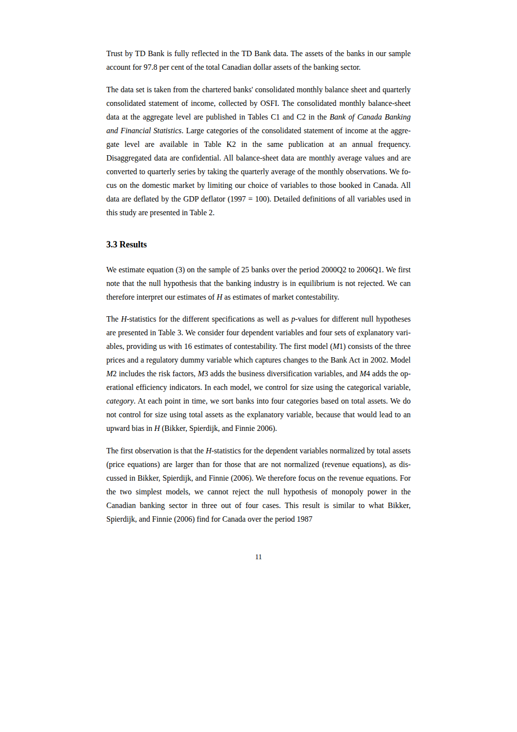Trust by TD Bank is fully reflected in the TD Bank data. The assets of the banks in our sample account for 97.8 per cent of the total Canadian dollar assets of the banking sector.
The data set is taken from the chartered banks' consolidated monthly balance sheet and quarterly consolidated statement of income, collected by OSFI. The consolidated monthly balance-sheet data at the aggregate level are published in Tables C1 and C2 in the Bank of Canada Banking and Financial Statistics. Large categories of the consolidated statement of income at the aggregate level are available in Table K2 in the same publication at an annual frequency. Disaggregated data are confidential. All balance-sheet data are monthly average values and are converted to quarterly series by taking the quarterly average of the monthly observations. We focus on the domestic market by limiting our choice of variables to those booked in Canada. All data are deflated by the GDP deflator (1997 = 100). Detailed definitions of all variables used in this study are presented in Table 2.
3.3 Results
We estimate equation (3) on the sample of 25 banks over the period 2000Q2 to 2006Q1. We first note that the null hypothesis that the banking industry is in equilibrium is not rejected. We can therefore interpret our estimates of H as estimates of market contestability.
The H-statistics for the different specifications as well as p-values for different null hypotheses are presented in Table 3. We consider four dependent variables and four sets of explanatory variables, providing us with 16 estimates of contestability. The first model (M1) consists of the three prices and a regulatory dummy variable which captures changes to the Bank Act in 2002. Model M2 includes the risk factors, M3 adds the business diversification variables, and M4 adds the operational efficiency indicators. In each model, we control for size using the categorical variable, category. At each point in time, we sort banks into four categories based on total assets. We do not control for size using total assets as the explanatory variable, because that would lead to an upward bias in H (Bikker, Spierdijk, and Finnie 2006).
The first observation is that the H-statistics for the dependent variables normalized by total assets (price equations) are larger than for those that are not normalized (revenue equations), as discussed in Bikker, Spierdijk, and Finnie (2006). We therefore focus on the revenue equations. For the two simplest models, we cannot reject the null hypothesis of monopoly power in the Canadian banking sector in three out of four cases. This result is similar to what Bikker, Spierdijk, and Finnie (2006) find for Canada over the period 1987
11